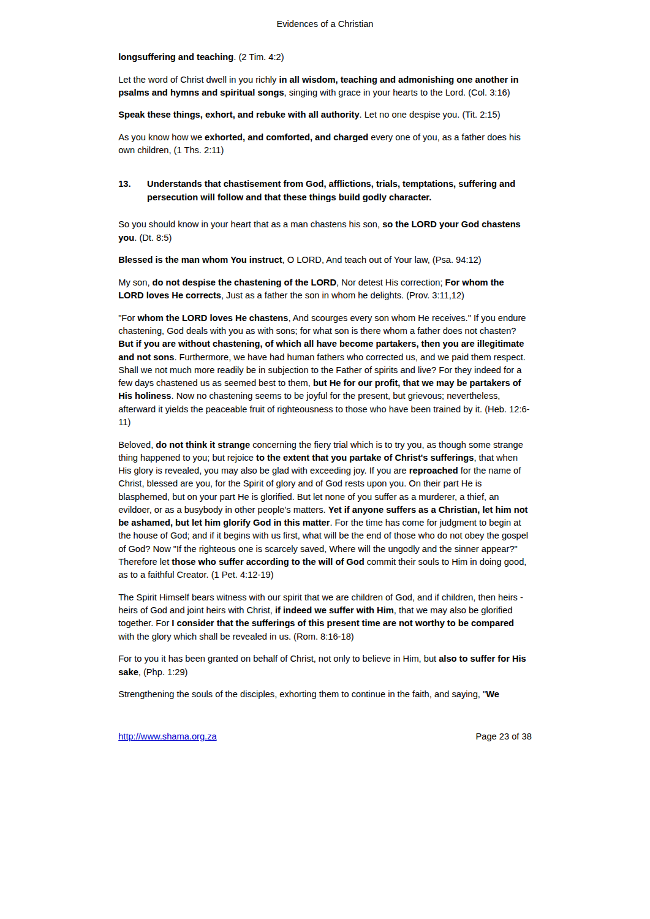Evidences of a Christian
longsuffering and teaching. (2 Tim. 4:2)
Let the word of Christ dwell in you richly in all wisdom, teaching and admonishing one another in psalms and hymns and spiritual songs, singing with grace in your hearts to the Lord. (Col. 3:16)
Speak these things, exhort, and rebuke with all authority. Let no one despise you. (Tit. 2:15)
As you know how we exhorted, and comforted, and charged every one of you, as a father does his own children, (1 Ths. 2:11)
13. Understands that chastisement from God, afflictions, trials, temptations, suffering and persecution will follow and that these things build godly character.
So you should know in your heart that as a man chastens his son, so the LORD your God chastens you. (Dt. 8:5)
Blessed is the man whom You instruct, O LORD, And teach out of Your law, (Psa. 94:12)
My son, do not despise the chastening of the LORD, Nor detest His correction; For whom the LORD loves He corrects, Just as a father the son in whom he delights. (Prov. 3:11,12)
"For whom the LORD loves He chastens, And scourges every son whom He receives." If you endure chastening, God deals with you as with sons; for what son is there whom a father does not chasten? But if you are without chastening, of which all have become partakers, then you are illegitimate and not sons. Furthermore, we have had human fathers who corrected us, and we paid them respect. Shall we not much more readily be in subjection to the Father of spirits and live? For they indeed for a few days chastened us as seemed best to them, but He for our profit, that we may be partakers of His holiness. Now no chastening seems to be joyful for the present, but grievous; nevertheless, afterward it yields the peaceable fruit of righteousness to those who have been trained by it. (Heb. 12:6-11)
Beloved, do not think it strange concerning the fiery trial which is to try you, as though some strange thing happened to you; but rejoice to the extent that you partake of Christ's sufferings, that when His glory is revealed, you may also be glad with exceeding joy. If you are reproached for the name of Christ, blessed are you, for the Spirit of glory and of God rests upon you. On their part He is blasphemed, but on your part He is glorified. But let none of you suffer as a murderer, a thief, an evildoer, or as a busybody in other people's matters. Yet if anyone suffers as a Christian, let him not be ashamed, but let him glorify God in this matter. For the time has come for judgment to begin at the house of God; and if it begins with us first, what will be the end of those who do not obey the gospel of God? Now "If the righteous one is scarcely saved, Where will the ungodly and the sinner appear?" Therefore let those who suffer according to the will of God commit their souls to Him in doing good, as to a faithful Creator. (1 Pet. 4:12-19)
The Spirit Himself bears witness with our spirit that we are children of God, and if children, then heirs - heirs of God and joint heirs with Christ, if indeed we suffer with Him, that we may also be glorified together. For I consider that the sufferings of this present time are not worthy to be compared with the glory which shall be revealed in us. (Rom. 8:16-18)
For to you it has been granted on behalf of Christ, not only to believe in Him, but also to suffer for His sake, (Php. 1:29)
Strengthening the souls of the disciples, exhorting them to continue in the faith, and saying, "We
http://www.shama.org.za Page 23 of 38